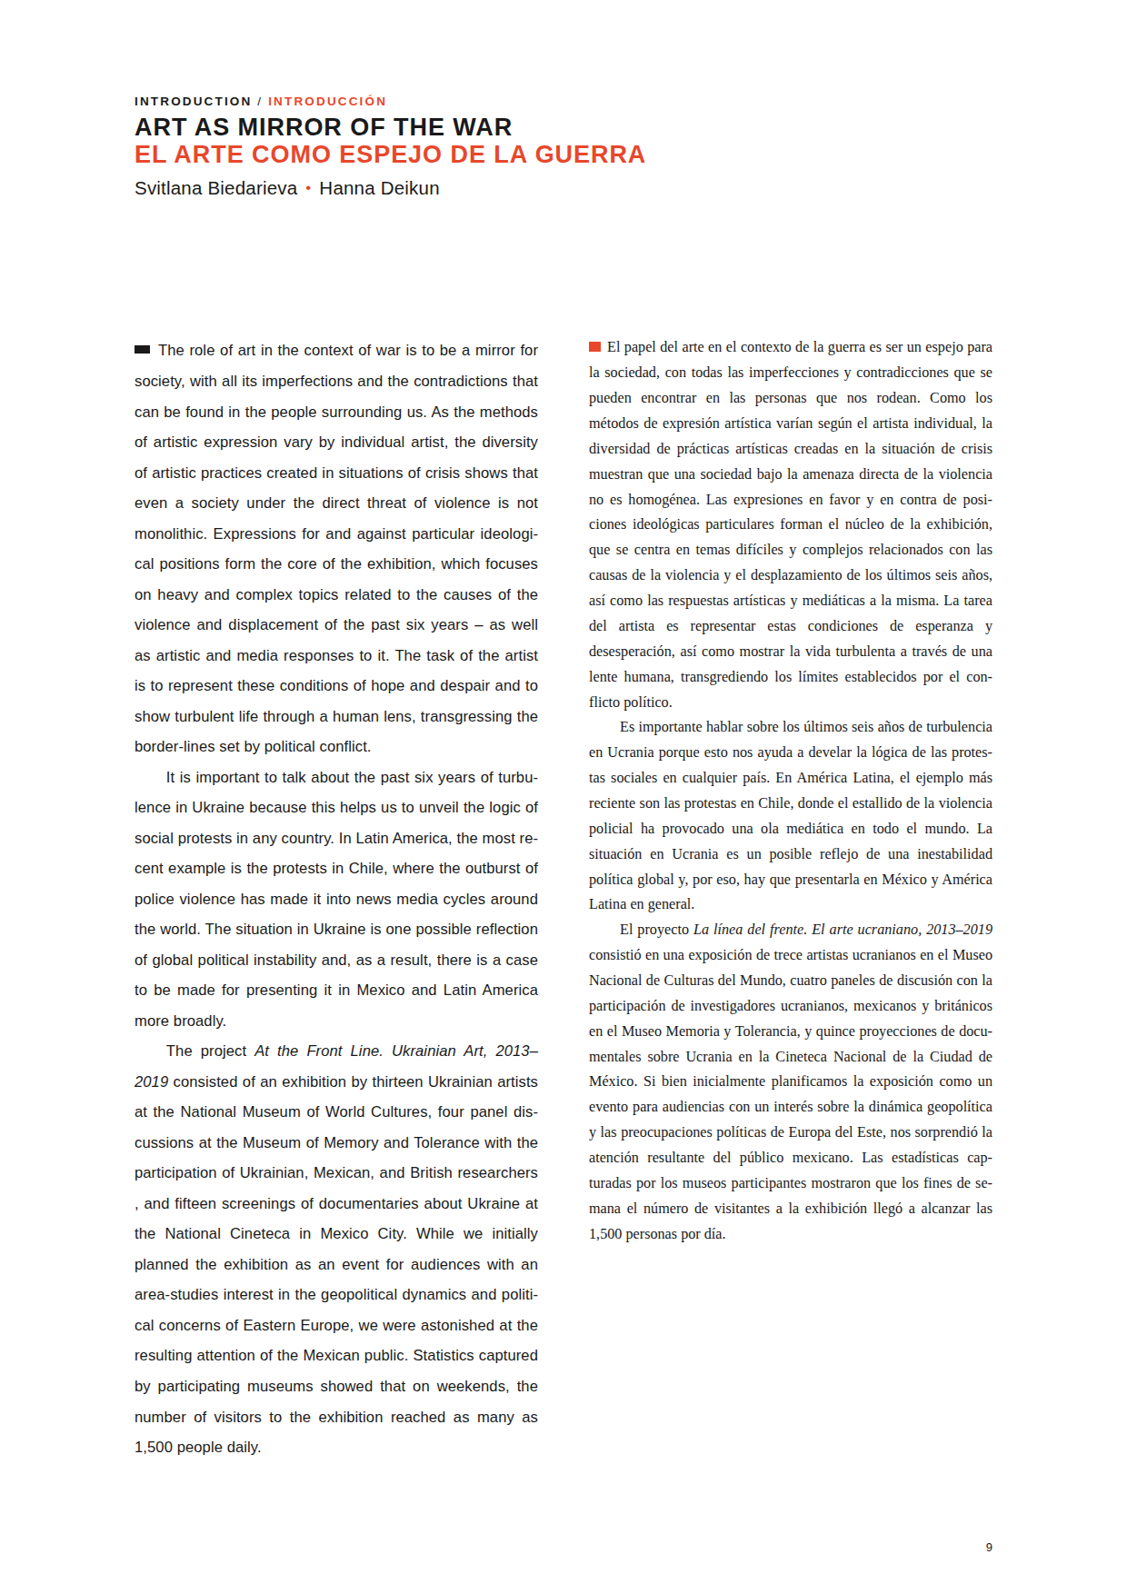INTRODUCTION / INTRODUCCIÓN
Art as Mirror of the War El arte como espejo de la guerra
Svitlana Biedarieva • Hanna Deikun
The role of art in the context of war is to be a mirror for society, with all its imperfections and the contradictions that can be found in the people surrounding us. As the methods of artistic expression vary by individual artist, the diversity of artistic practices created in situations of crisis shows that even a society under the direct threat of violence is not monolithic. Expressions for and against particular ideological positions form the core of the exhibition, which focuses on heavy and complex topics related to the causes of the violence and displacement of the past six years – as well as artistic and media responses to it. The task of the artist is to represent these conditions of hope and despair and to show turbulent life through a human lens, transgressing the border-lines set by political conflict.
It is important to talk about the past six years of turbulence in Ukraine because this helps us to unveil the logic of social protests in any country. In Latin America, the most recent example is the protests in Chile, where the outburst of police violence has made it into news media cycles around the world. The situation in Ukraine is one possible reflection of global political instability and, as a result, there is a case to be made for presenting it in Mexico and Latin America more broadly.
The project At the Front Line. Ukrainian Art, 2013–2019 consisted of an exhibition by thirteen Ukrainian artists at the National Museum of World Cultures, four panel discussions at the Museum of Memory and Tolerance with the participation of Ukrainian, Mexican, and British researchers , and fifteen screenings of documentaries about Ukraine at the National Cineteca in Mexico City. While we initially planned the exhibition as an event for audiences with an area-studies interest in the geopolitical dynamics and political concerns of Eastern Europe, we were astonished at the resulting attention of the Mexican public. Statistics captured by participating museums showed that on weekends, the number of visitors to the exhibition reached as many as 1,500 people daily.
El papel del arte en el contexto de la guerra es ser un espejo para la sociedad, con todas las imperfecciones y contradicciones que se pueden encontrar en las personas que nos rodean. Como los métodos de expresión artística varían según el artista individual, la diversidad de prácticas artísticas creadas en la situación de crisis muestran que una sociedad bajo la amenaza directa de la violencia no es homogénea. Las expresiones en favor y en contra de posiciones ideológicas particulares forman el núcleo de la exhibición, que se centra en temas difíciles y complejos relacionados con las causas de la violencia y el desplazamiento de los últimos seis años, así como las respuestas artísticas y mediáticas a la misma. La tarea del artista es representar estas condiciones de esperanza y desesperación, así como mostrar la vida turbulenta a través de una lente humana, transgrediendo los límites establecidos por el conflicto político.
Es importante hablar sobre los últimos seis años de turbulencia en Ucrania porque esto nos ayuda a develar la lógica de las protestas sociales en cualquier país. En América Latina, el ejemplo más reciente son las protestas en Chile, donde el estallido de la violencia policial ha provocado una ola mediática en todo el mundo. La situación en Ucrania es un posible reflejo de una inestabilidad política global y, por eso, hay que presentarla en México y América Latina en general.
El proyecto La línea del frente. El arte ucraniano, 2013–2019 consistió en una exposición de trece artistas ucranianos en el Museo Nacional de Culturas del Mundo, cuatro paneles de discusión con la participación de investigadores ucranianos, mexicanos y británicos en el Museo Memoria y Tolerancia, y quince proyecciones de documentales sobre Ucrania en la Cineteca Nacional de la Ciudad de México. Si bien inicialmente planificamos la exposición como un evento para audiencias con un interés sobre la dinámica geopolítica y las preocupaciones políticas de Europa del Este, nos sorprendió la atención resultante del público mexicano. Las estadísticas capturadas por los museos participantes mostraron que los fines de semana el número de visitantes a la exhibición llegó a alcanzar las 1,500 personas por día.
9